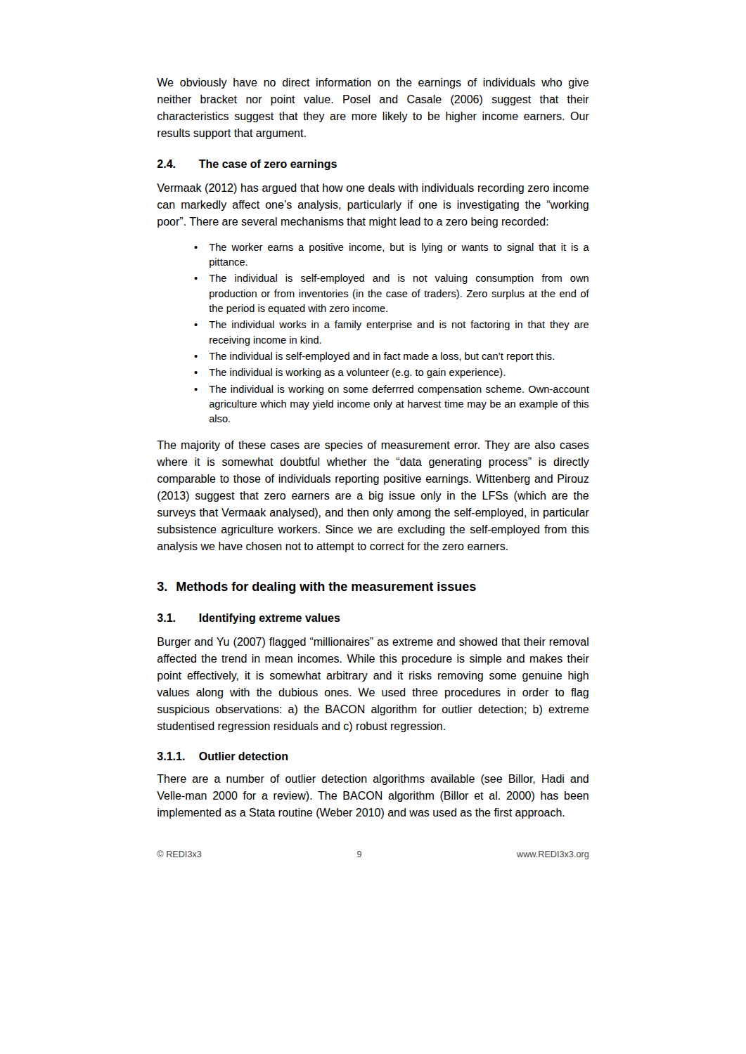We obviously have no direct information on the earnings of individuals who give neither bracket nor point value. Posel and Casale (2006) suggest that their characteristics suggest that they are more likely to be higher income earners. Our results support that argument.
2.4. The case of zero earnings
Vermaak (2012) has argued that how one deals with individuals recording zero income can markedly affect one’s analysis, particularly if one is investigating the “working poor”. There are several mechanisms that might lead to a zero being recorded:
The worker earns a positive income, but is lying or wants to signal that it is a pittance.
The individual is self-employed and is not valuing consumption from own production or from inventories (in the case of traders). Zero surplus at the end of the period is equated with zero income.
The individual works in a family enterprise and is not factoring in that they are receiving income in kind.
The individual is self-employed and in fact made a loss, but can’t report this.
The individual is working as a volunteer (e.g. to gain experience).
The individual is working on some deferrred compensation scheme. Own-account agriculture which may yield income only at harvest time may be an example of this also.
The majority of these cases are species of measurement error. They are also cases where it is somewhat doubtful whether the “data generating process” is directly comparable to those of individuals reporting positive earnings. Wittenberg and Pirouz (2013) suggest that zero earners are a big issue only in the LFSs (which are the surveys that Vermaak analysed), and then only among the self-employed, in particular subsistence agriculture workers. Since we are excluding the self-employed from this analysis we have chosen not to attempt to correct for the zero earners.
3. Methods for dealing with the measurement issues
3.1. Identifying extreme values
Burger and Yu (2007) flagged “millionaires” as extreme and showed that their removal affected the trend in mean incomes. While this procedure is simple and makes their point effectively, it is somewhat arbitrary and it risks removing some genuine high values along with the dubious ones. We used three procedures in order to flag suspicious observations: a) the BACON algorithm for outlier detection; b) extreme studentised regression residuals and c) robust regression.
3.1.1. Outlier detection
There are a number of outlier detection algorithms available (see Billor, Hadi and Velle-man 2000 for a review). The BACON algorithm (Billor et al. 2000) has been implemented as a Stata routine (Weber 2010) and was used as the first approach.
© REDI3x3 9 www.REDI3x3.org